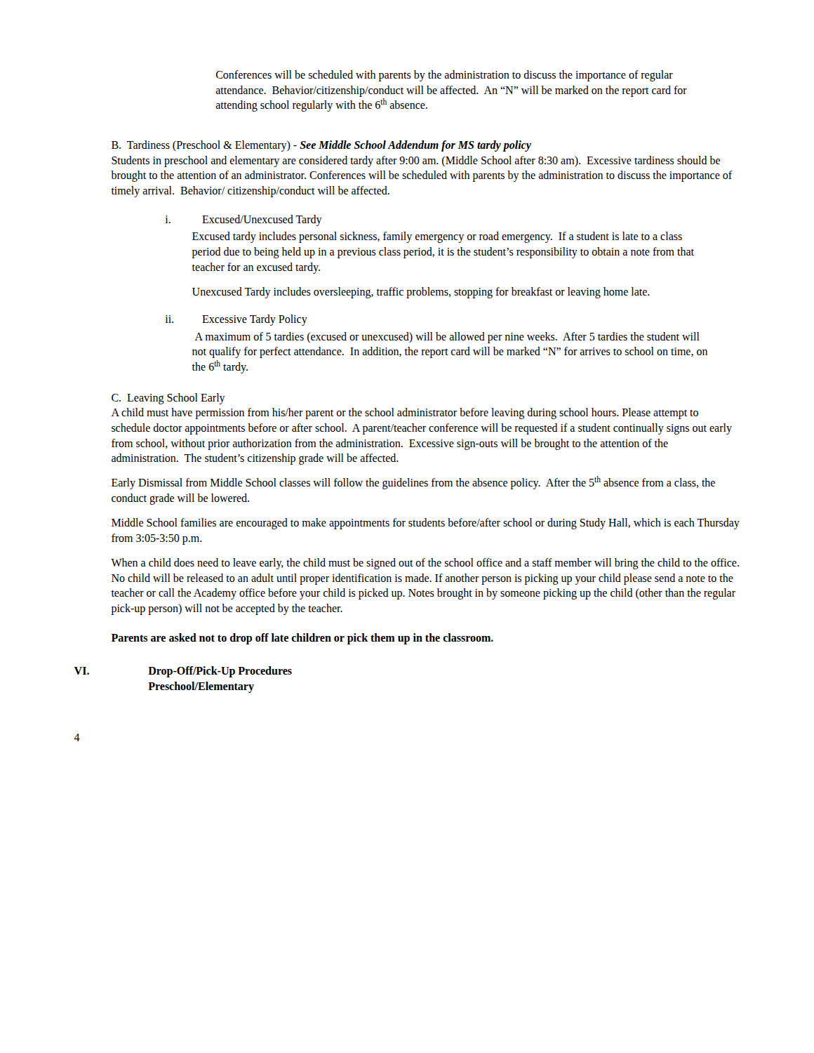Conferences will be scheduled with parents by the administration to discuss the importance of regular attendance. Behavior/citizenship/conduct will be affected. An “N” will be marked on the report card for attending school regularly with the 6th absence.
B. Tardiness (Preschool & Elementary) - See Middle School Addendum for MS tardy policy
Students in preschool and elementary are considered tardy after 9:00 am. (Middle School after 8:30 am). Excessive tardiness should be brought to the attention of an administrator. Conferences will be scheduled with parents by the administration to discuss the importance of timely arrival. Behavior/ citizenship/conduct will be affected.
i.
Excused/Unexcused Tardy
Excused tardy includes personal sickness, family emergency or road emergency. If a student is late to a class period due to being held up in a previous class period, it is the student’s responsibility to obtain a note from that teacher for an excused tardy.
Unexcused Tardy includes oversleeping, traffic problems, stopping for breakfast or leaving home late.
ii.
Excessive Tardy Policy
A maximum of 5 tardies (excused or unexcused) will be allowed per nine weeks. After 5 tardies the student will not qualify for perfect attendance. In addition, the report card will be marked “N” for arrives to school on time, on the 6th tardy.
C. Leaving School Early
A child must have permission from his/her parent or the school administrator before leaving during school hours. Please attempt to schedule doctor appointments before or after school. A parent/teacher conference will be requested if a student continually signs out early from school, without prior authorization from the administration. Excessive sign-outs will be brought to the attention of the administration. The student’s citizenship grade will be affected.
Early Dismissal from Middle School classes will follow the guidelines from the absence policy. After the 5th absence from a class, the conduct grade will be lowered.
Middle School families are encouraged to make appointments for students before/after school or during Study Hall, which is each Thursday from 3:05-3:50 p.m.
When a child does need to leave early, the child must be signed out of the school office and a staff member will bring the child to the office. No child will be released to an adult until proper identification is made. If another person is picking up your child please send a note to the teacher or call the Academy office before your child is picked up. Notes brought in by someone picking up the child (other than the regular pick-up person) will not be accepted by the teacher.
Parents are asked not to drop off late children or pick them up in the classroom.
VI.
Drop-Off/Pick-Up Procedures
Preschool/Elementary
4